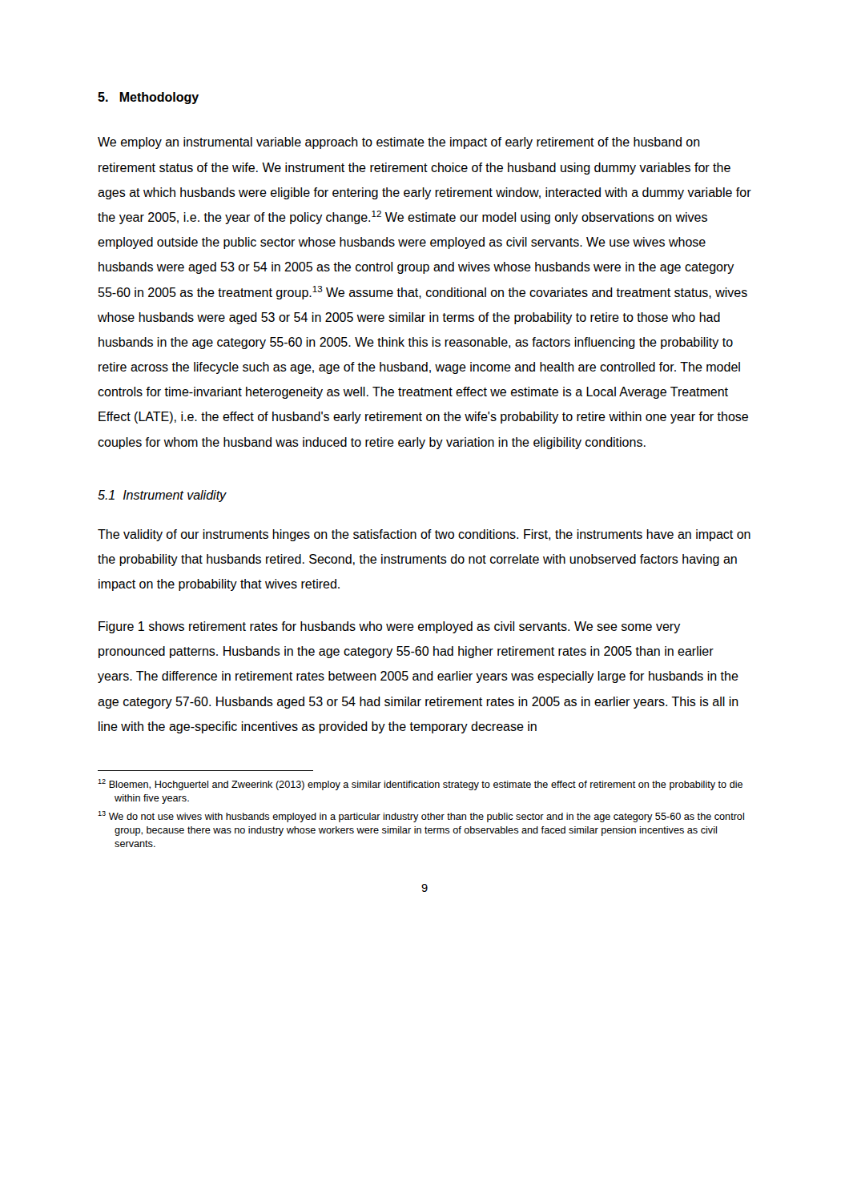5. Methodology
We employ an instrumental variable approach to estimate the impact of early retirement of the husband on retirement status of the wife. We instrument the retirement choice of the husband using dummy variables for the ages at which husbands were eligible for entering the early retirement window, interacted with a dummy variable for the year 2005, i.e. the year of the policy change.12 We estimate our model using only observations on wives employed outside the public sector whose husbands were employed as civil servants. We use wives whose husbands were aged 53 or 54 in 2005 as the control group and wives whose husbands were in the age category 55-60 in 2005 as the treatment group.13 We assume that, conditional on the covariates and treatment status, wives whose husbands were aged 53 or 54 in 2005 were similar in terms of the probability to retire to those who had husbands in the age category 55-60 in 2005. We think this is reasonable, as factors influencing the probability to retire across the lifecycle such as age, age of the husband, wage income and health are controlled for. The model controls for time-invariant heterogeneity as well. The treatment effect we estimate is a Local Average Treatment Effect (LATE), i.e. the effect of husband's early retirement on the wife's probability to retire within one year for those couples for whom the husband was induced to retire early by variation in the eligibility conditions.
5.1 Instrument validity
The validity of our instruments hinges on the satisfaction of two conditions. First, the instruments have an impact on the probability that husbands retired. Second, the instruments do not correlate with unobserved factors having an impact on the probability that wives retired.
Figure 1 shows retirement rates for husbands who were employed as civil servants. We see some very pronounced patterns. Husbands in the age category 55-60 had higher retirement rates in 2005 than in earlier years. The difference in retirement rates between 2005 and earlier years was especially large for husbands in the age category 57-60. Husbands aged 53 or 54 had similar retirement rates in 2005 as in earlier years. This is all in line with the age-specific incentives as provided by the temporary decrease in
12 Bloemen, Hochguertel and Zweerink (2013) employ a similar identification strategy to estimate the effect of retirement on the probability to die within five years.
13 We do not use wives with husbands employed in a particular industry other than the public sector and in the age category 55-60 as the control group, because there was no industry whose workers were similar in terms of observables and faced similar pension incentives as civil servants.
9